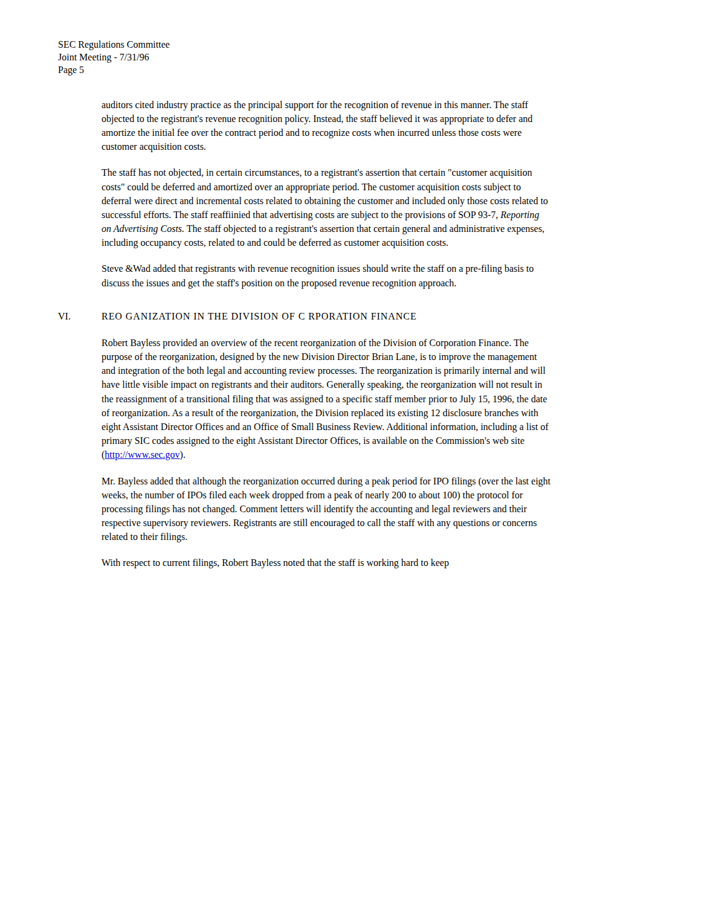SEC Regulations Committee
Joint Meeting - 7/31/96
Page 5
auditors cited industry practice as the principal support for the recognition of revenue in this manner. The staff objected to the registrant's revenue recognition policy. Instead, the staff believed it was appropriate to defer and amortize the initial fee over the contract period and to recognize costs when incurred unless those costs were customer acquisition costs.
The staff has not objected, in certain circumstances, to a registrant's assertion that certain "customer acquisition costs" could be deferred and amortized over an appropriate period. The customer acquisition costs subject to deferral were direct and incremental costs related to obtaining the customer and included only those costs related to successful efforts. The staff reaffiinied that advertising costs are subject to the provisions of SOP 93-7, Reporting on Advertising Costs. The staff objected to a registrant's assertion that certain general and administrative expenses, including occupancy costs, related to and could be deferred as customer acquisition costs.
Steve &Wad added that registrants with revenue recognition issues should write the staff on a pre-filing basis to discuss the issues and get the staff's position on the proposed revenue recognition approach.
VI. REO GANIZATION IN THE DIVISION OF C RPORATION FINANCE
Robert Bayless provided an overview of the recent reorganization of the Division of Corporation Finance. The purpose of the reorganization, designed by the new Division Director Brian Lane, is to improve the management and integration of the both legal and accounting review processes. The reorganization is primarily internal and will have little visible impact on registrants and their auditors. Generally speaking, the reorganization will not result in the reassignment of a transitional filing that was assigned to a specific staff member prior to July 15, 1996, the date of reorganization. As a result of the reorganization, the Division replaced its existing 12 disclosure branches with eight Assistant Director Offices and an Office of Small Business Review. Additional information, including a list of primary SIC codes assigned to the eight Assistant Director Offices, is available on the Commission's web site (http://www.sec.gov).
Mr. Bayless added that although the reorganization occurred during a peak period for IPO filings (over the last eight weeks, the number of IPOs filed each week dropped from a peak of nearly 200 to about 100) the protocol for processing filings has not changed. Comment letters will identify the accounting and legal reviewers and their respective supervisory reviewers. Registrants are still encouraged to call the staff with any questions or concerns related to their filings.
With respect to current filings, Robert Bayless noted that the staff is working hard to keep